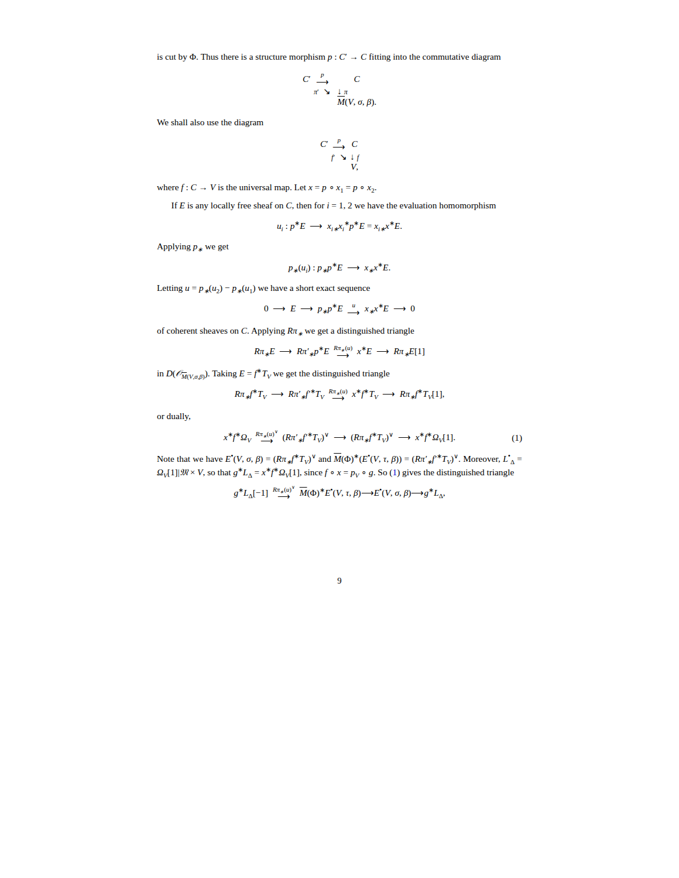is cut by Φ. Thus there is a structure morphism p : C′ → C fitting into the commutative diagram
| C ′ | p ⟶ | | C |
| | π ′ ↘ | | ↓ π |
| | | | M ( V , σ , β ). |
We shall also use the diagram
| C ′ | p ⟶ | C |
| | f ′ ↘ | ↓ f |
| | | V , |
where f : C → V is the universal map. Let x = p ∘ x1 = p ∘ x2.
If E is any locally free sheaf on C, then for i = 1, 2 we have the evaluation homomorphism
ui : p∗E ⟶ xi∗xi∗p∗E = xi∗x∗E.
Applying p∗ we get
p∗(ui) : p∗p∗E ⟶ x∗x∗E.
Letting u = p∗(u2) − p∗(u1) we have a short exact sequence
0 ⟶ E ⟶ p∗p∗E u⟶ x∗x∗E ⟶ 0
of coherent sheaves on C. Applying Rπ∗ we get a distinguished triangle
Rπ∗E ⟶ Rπ′∗p∗E Rπ∗(u)⟶ x∗E ⟶ Rπ∗E[1]
in D(𝒪M(V,σ,β)). Taking E = f∗TV we get the distinguished triangle
Rπ∗f∗TV ⟶ Rπ′∗f′∗TV Rπ∗(u)⟶ x∗f∗TV ⟶ Rπ∗f∗TV[1],
or dually,
x∗f∗ΩV Rπ∗(u)∨⟶ (Rπ′∗f′∗TV)∨ ⟶ (Rπ∗f∗TV)∨ ⟶ x∗f∗ΩV[1]. (1)
Note that we have E•(V, σ, β) = (Rπ∗f∗TV)∨ and M(Φ)∗(E•(V, τ, β)) = (Rπ′∗f′∗TV)∨. Moreover, L•Δ = ΩV[1]|𝔐 × V, so that g∗LΔ = x∗f∗ΩV[1], since f ∘ x = pV ∘ g. So (1) gives the distinguished triangle
g∗LΔ[−1] Rπ∗(u)∨⟶ M(Φ)∗E•(V, τ, β)⟶E•(V, σ, β)⟶g∗LΔ,
9